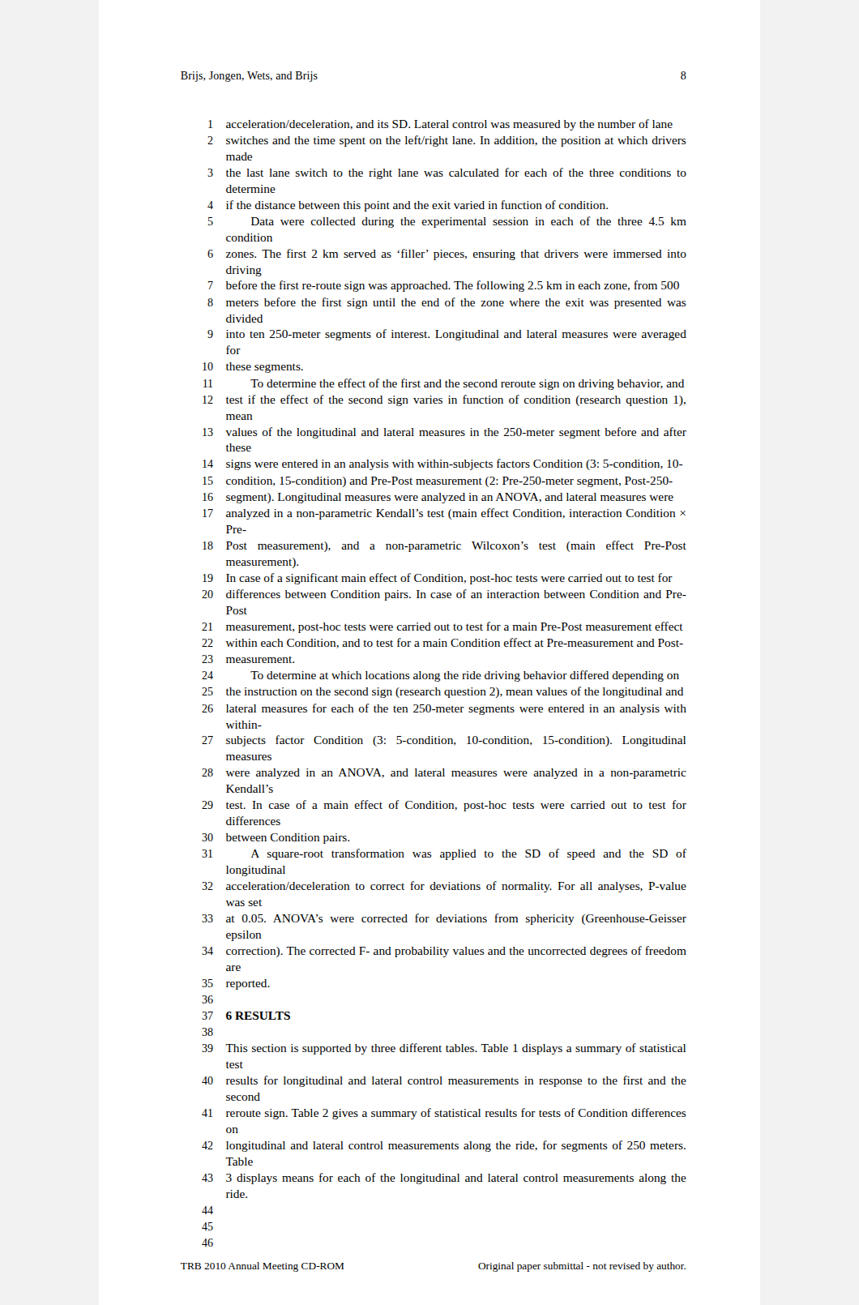Brijs, Jongen, Wets, and Brijs 8
1 acceleration/deceleration, and its SD. Lateral control was measured by the number of lane
2 switches and the time spent on the left/right lane. In addition, the position at which drivers made
3 the last lane switch to the right lane was calculated for each of the three conditions to determine
4 if the distance between this point and the exit varied in function of condition.
5 Data were collected during the experimental session in each of the three 4.5 km condition
6 zones. The first 2 km served as ‘filler’ pieces, ensuring that drivers were immersed into driving
7 before the first re-route sign was approached. The following 2.5 km in each zone, from 500
8 meters before the first sign until the end of the zone where the exit was presented was divided
9 into ten 250-meter segments of interest. Longitudinal and lateral measures were averaged for
10 these segments.
11 To determine the effect of the first and the second reroute sign on driving behavior, and
12 test if the effect of the second sign varies in function of condition (research question 1), mean
13 values of the longitudinal and lateral measures in the 250-meter segment before and after these
14 signs were entered in an analysis with within-subjects factors Condition (3: 5-condition, 10-
15 condition, 15-condition) and Pre-Post measurement (2: Pre-250-meter segment, Post-250-
16 segment). Longitudinal measures were analyzed in an ANOVA, and lateral measures were
17 analyzed in a non-parametric Kendall’s test (main effect Condition, interaction Condition × Pre-
18 Post measurement), and a non-parametric Wilcoxon’s test (main effect Pre-Post measurement).
19 In case of a significant main effect of Condition, post-hoc tests were carried out to test for
20 differences between Condition pairs. In case of an interaction between Condition and Pre-Post
21 measurement, post-hoc tests were carried out to test for a main Pre-Post measurement effect
22 within each Condition, and to test for a main Condition effect at Pre-measurement and Post-
23 measurement.
24 To determine at which locations along the ride driving behavior differed depending on
25 the instruction on the second sign (research question 2), mean values of the longitudinal and
26 lateral measures for each of the ten 250-meter segments were entered in an analysis with within-
27 subjects factor Condition (3: 5-condition, 10-condition, 15-condition). Longitudinal measures
28 were analyzed in an ANOVA, and lateral measures were analyzed in a non-parametric Kendall’s
29 test. In case of a main effect of Condition, post-hoc tests were carried out to test for differences
30 between Condition pairs.
31 A square-root transformation was applied to the SD of speed and the SD of longitudinal
32 acceleration/deceleration to correct for deviations of normality. For all analyses, P-value was set
33 at 0.05. ANOVA’s were corrected for deviations from sphericity (Greenhouse-Geisser epsilon
34 correction). The corrected F- and probability values and the uncorrected degrees of freedom are
35 reported.
36
37
6 RESULTS
38
39 This section is supported by three different tables. Table 1 displays a summary of statistical test
40 results for longitudinal and lateral control measurements in response to the first and the second
41 reroute sign. Table 2 gives a summary of statistical results for tests of Condition differences on
42 longitudinal and lateral control measurements along the ride, for segments of 250 meters. Table
433 displays means for each of the longitudinal and lateral control measurements along the ride.
44
45
46
TRB 2010 Annual Meeting CD-ROM Original paper submittal - not revised by author.